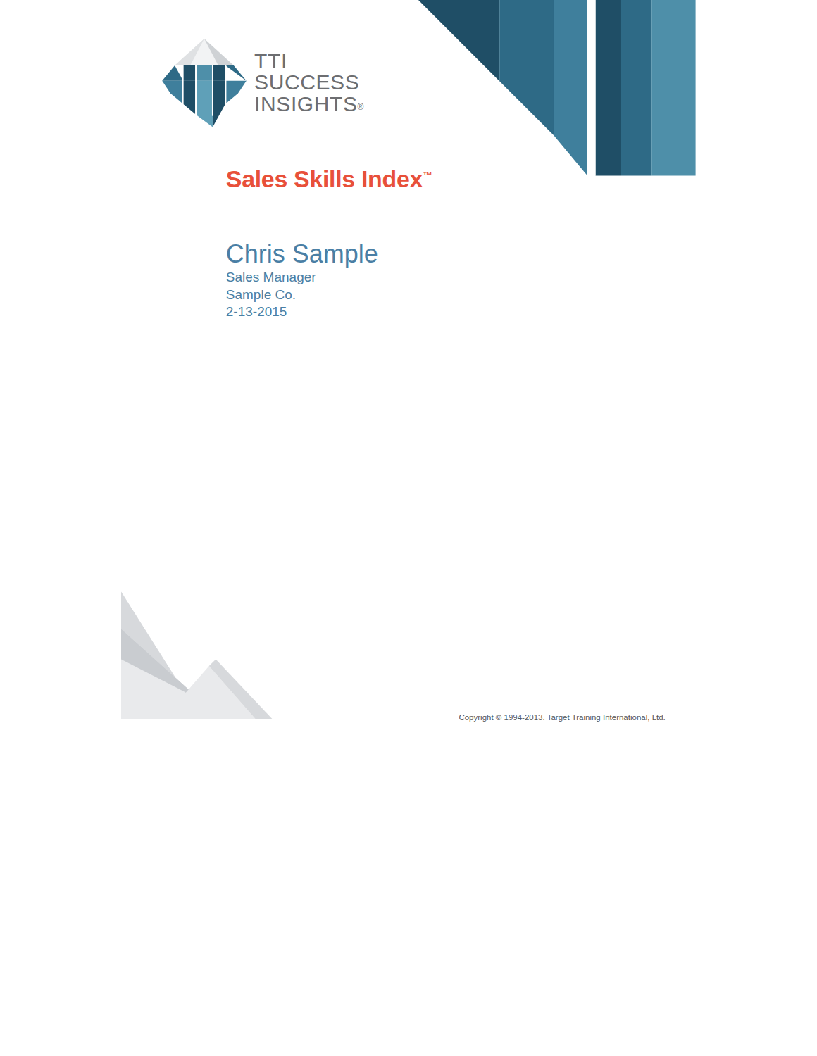TTI
SUCCESS
INSIGHTS®
Sales Skills Index™
Chris Sample
Sales Manager
Sample Co.
2-13-2015
Copyright © 1994-2013. Target Training International, Ltd.